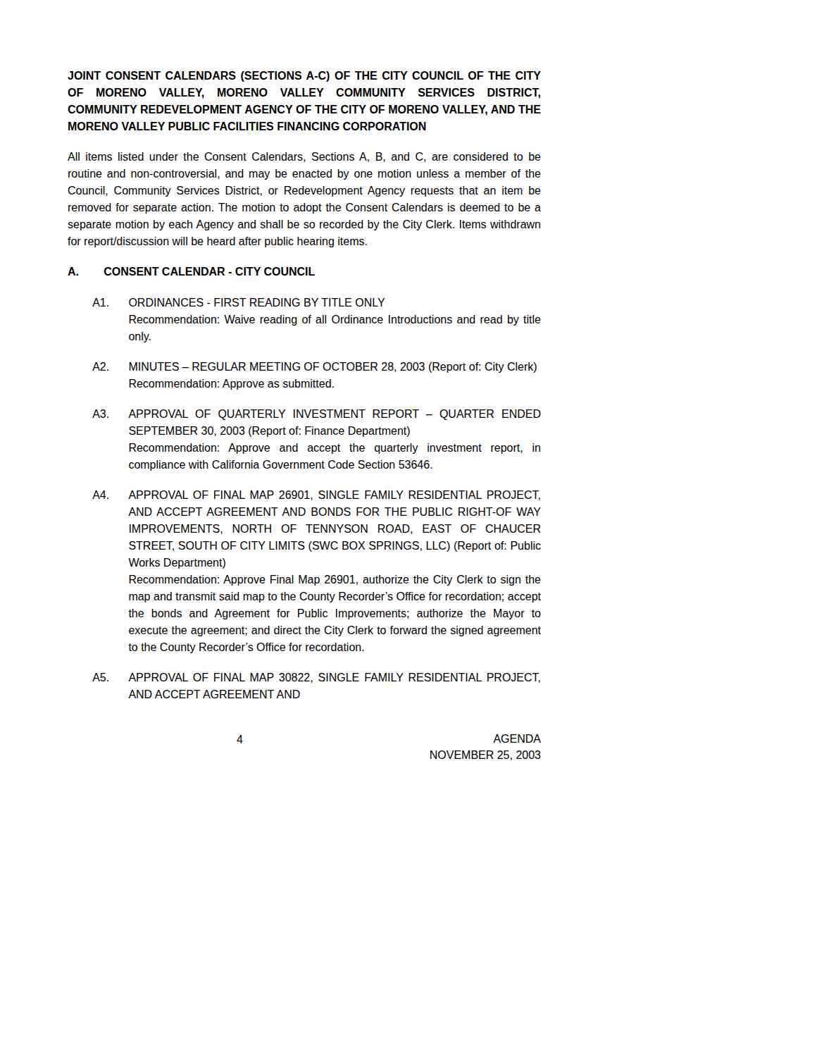JOINT CONSENT CALENDARS (SECTIONS A-C) OF THE CITY COUNCIL OF THE CITY OF MORENO VALLEY, MORENO VALLEY COMMUNITY SERVICES DISTRICT, COMMUNITY REDEVELOPMENT AGENCY OF THE CITY OF MORENO VALLEY, AND THE MORENO VALLEY PUBLIC FACILITIES FINANCING CORPORATION
All items listed under the Consent Calendars, Sections A, B, and C, are considered to be routine and non-controversial, and may be enacted by one motion unless a member of the Council, Community Services District, or Redevelopment Agency requests that an item be removed for separate action. The motion to adopt the Consent Calendars is deemed to be a separate motion by each Agency and shall be so recorded by the City Clerk. Items withdrawn for report/discussion will be heard after public hearing items.
A. CONSENT CALENDAR - CITY COUNCIL
A1.
ORDINANCES - FIRST READING BY TITLE ONLY
Recommendation: Waive reading of all Ordinance Introductions and read by title only.
A2.
MINUTES – REGULAR MEETING OF OCTOBER 28, 2003 (Report of: City Clerk)
Recommendation: Approve as submitted.
A3.
APPROVAL OF QUARTERLY INVESTMENT REPORT – QUARTER ENDED SEPTEMBER 30, 2003 (Report of: Finance Department)
Recommendation: Approve and accept the quarterly investment report, in compliance with California Government Code Section 53646.
A4.
APPROVAL OF FINAL MAP 26901, SINGLE FAMILY RESIDENTIAL PROJECT, AND ACCEPT AGREEMENT AND BONDS FOR THE PUBLIC RIGHT-OF WAY IMPROVEMENTS, NORTH OF TENNYSON ROAD, EAST OF CHAUCER STREET, SOUTH OF CITY LIMITS (SWC BOX SPRINGS, LLC) (Report of: Public Works Department)
Recommendation: Approve Final Map 26901, authorize the City Clerk to sign the map and transmit said map to the County Recorder’s Office for recordation; accept the bonds and Agreement for Public Improvements; authorize the Mayor to execute the agreement; and direct the City Clerk to forward the signed agreement to the County Recorder’s Office for recordation.
A5.
APPROVAL OF FINAL MAP 30822, SINGLE FAMILY RESIDENTIAL PROJECT, AND ACCEPT AGREEMENT AND
4 AGENDA
NOVEMBER 25, 2003